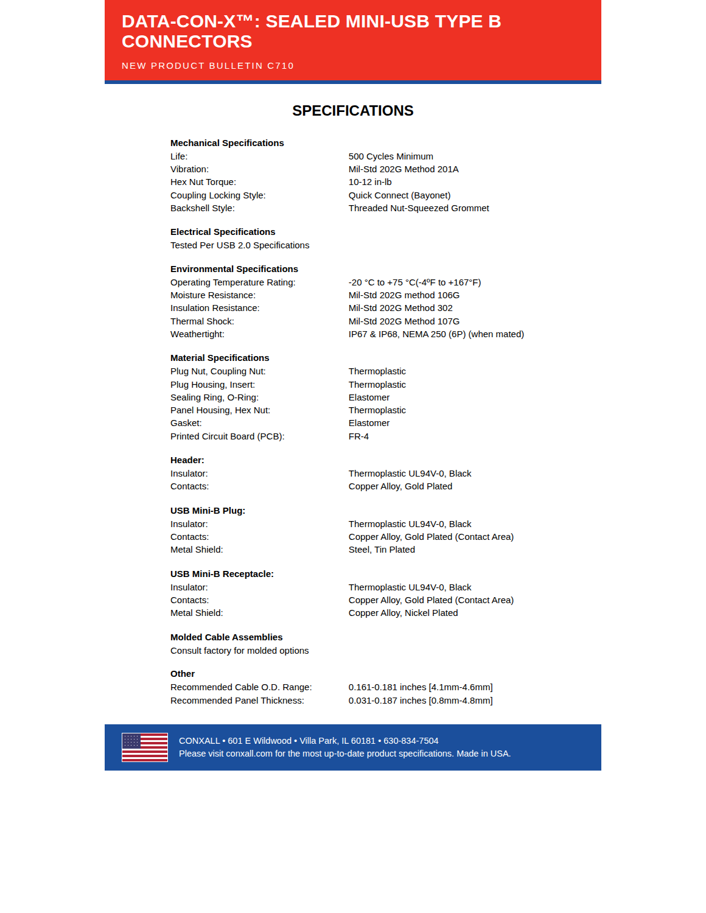Data-Con-X™: Sealed Mini-USB Type B Connectors
New Product Bulletin C710
SPECIFICATIONS
Mechanical Specifications
| Life: | 500 Cycles Minimum |
| Vibration: | Mil-Std 202G Method 201A |
| Hex Nut Torque: | 10-12 in-lb |
| Coupling Locking Style: | Quick Connect (Bayonet) |
| Backshell Style: | Threaded Nut-Squeezed Grommet |
Electrical Specifications
Tested Per USB 2.0 Specifications
Environmental Specifications
| Operating Temperature Rating: | -20 °C to +75 °C(-4ºF to +167°F) |
| Moisture Resistance: | Mil-Std 202G method 106G |
| Insulation Resistance: | Mil-Std 202G Method 302 |
| Thermal Shock: | Mil-Std 202G Method 107G |
| Weathertight: | IP67 & IP68, NEMA 250 (6P) (when mated) |
Material Specifications
| Plug Nut, Coupling Nut: | Thermoplastic |
| Plug Housing, Insert: | Thermoplastic |
| Sealing Ring, O-Ring: | Elastomer |
| Panel Housing, Hex Nut: | Thermoplastic |
| Gasket: | Elastomer |
| Printed Circuit Board (PCB): | FR-4 |
Header:
| Insulator: | Thermoplastic UL94V-0, Black |
| Contacts: | Copper Alloy, Gold Plated |
USB Mini-B Plug:
| Insulator: | Thermoplastic UL94V-0, Black |
| Contacts: | Copper Alloy, Gold Plated (Contact Area) |
| Metal Shield: | Steel, Tin Plated |
USB Mini-B Receptacle:
| Insulator: | Thermoplastic UL94V-0, Black |
| Contacts: | Copper Alloy, Gold Plated (Contact Area) |
| Metal Shield: | Copper Alloy, Nickel Plated |
Molded Cable Assemblies
Consult factory for molded options
Other
| Recommended Cable O.D. Range: | 0.161-0.181 inches [4.1mm-4.6mm] |
| Recommended Panel Thickness: | 0.031-0.187 inches [0.8mm-4.8mm] |
CONXALL • 601 E Wildwood • Villa Park, IL 60181 • 630-834-7504
Please visit conxall.com for the most up-to-date product specifications. Made in USA.